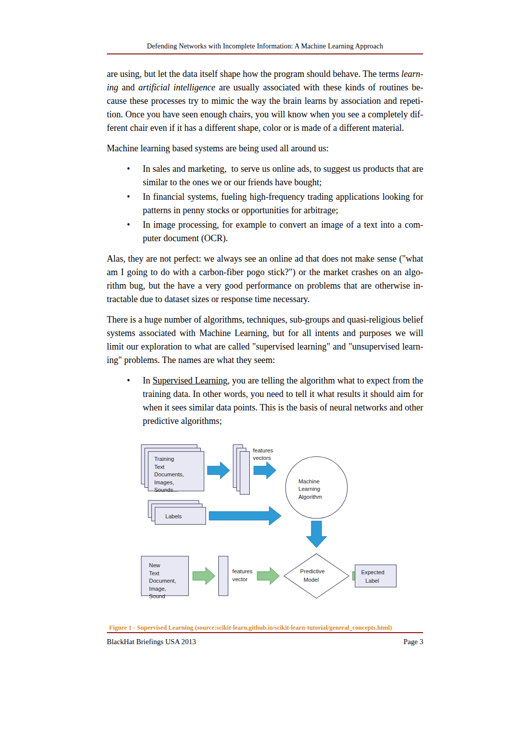Defending Networks with Incomplete Information: A Machine Learning Approach
are using, but let the data itself shape how the program should behave. The terms learning and artificial intelligence are usually associated with these kinds of routines because these processes try to mimic the way the brain learns by association and repetition. Once you have seen enough chairs, you will know when you see a completely different chair even if it has a different shape, color or is made of a different material.
Machine learning based systems are being used all around us:
In sales and marketing, to serve us online ads, to suggest us products that are similar to the ones we or our friends have bought;
In financial systems, fueling high-frequency trading applications looking for patterns in penny stocks or opportunities for arbitrage;
In image processing, for example to convert an image of a text into a computer document (OCR).
Alas, they are not perfect: we always see an online ad that does not make sense ("what am I going to do with a carbon-fiber pogo stick?") or the market crashes on an algorithm bug, but the have a very good performance on problems that are otherwise intractable due to dataset sizes or response time necessary.
There is a huge number of algorithms, techniques, sub-groups and quasi-religious belief systems associated with Machine Learning, but for all intents and purposes we will limit our exploration to what are called "supervised learning" and "unsupervised learning" problems. The names are what they seem:
In Supervised Learning, you are telling the algorithm what to expect from the training data. In other words, you need to tell it what results it should aim for when it sees similar data points. This is the basis of neural networks and other predictive algorithms;
Training Text Documents, Images, Sounds... features vectors Machine Learning Algorithm Labels New Text Document, Image, Sound features vector Predictive Model Expected Label
Figure 1 - Supervised Learning (source:scikit-learn.github.io/scikit-learn-tutorial/general_concepts.html)
BlackHat Briefings USA 2013 Page 3